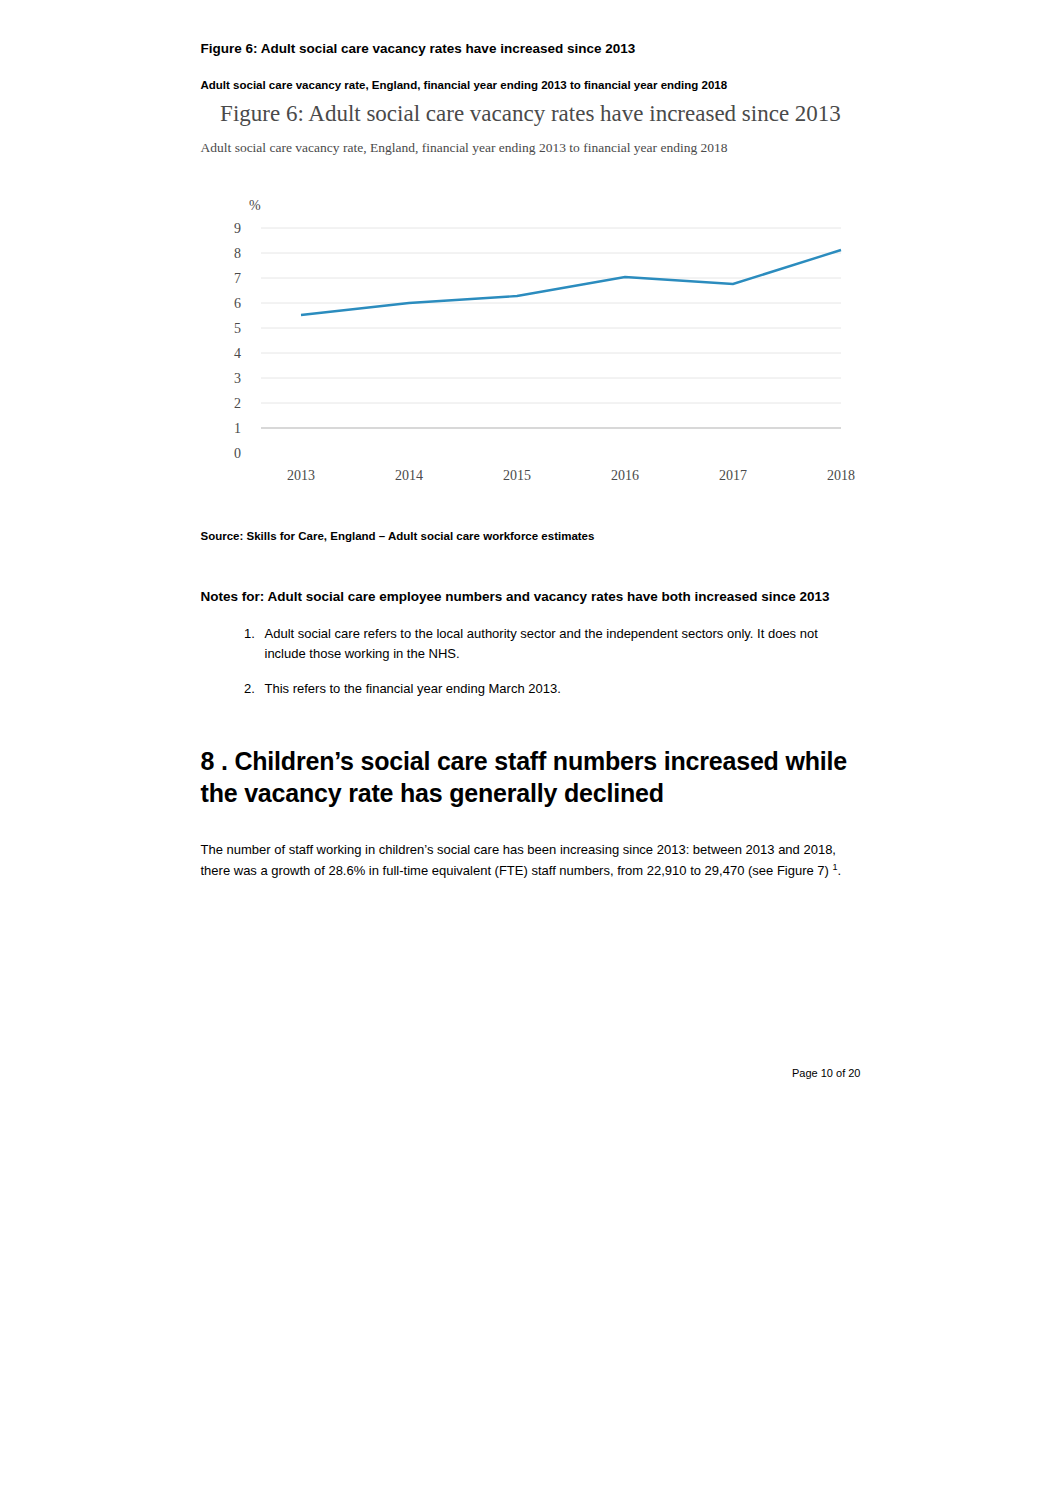Figure 6: Adult social care vacancy rates have increased since 2013
Adult social care vacancy rate, England, financial year ending 2013 to financial year ending 2018
Figure 6: Adult social care vacancy rates have increased since 2013
Adult social care vacancy rate, England, financial year ending 2013 to financial year ending 2018
% 9 8 7 6 5 4 3 2 1 0 2013 2014 2015 2016 2017 2018
Source: Skills for Care, England – Adult social care workforce estimates
Notes for: Adult social care employee numbers and vacancy rates have both increased since 2013
Adult social care refers to the local authority sector and the independent sectors only. It does not include those working in the NHS.
This refers to the financial year ending March 2013.
8 . Children’s social care staff numbers increased while the vacancy rate has generally declined
The number of staff working in children’s social care has been increasing since 2013: between 2013 and 2018, there was a growth of 28.6% in full-time equivalent (FTE) staff numbers, from 22,910 to 29,470 (see Figure 7) 1.
Page 10 of 20